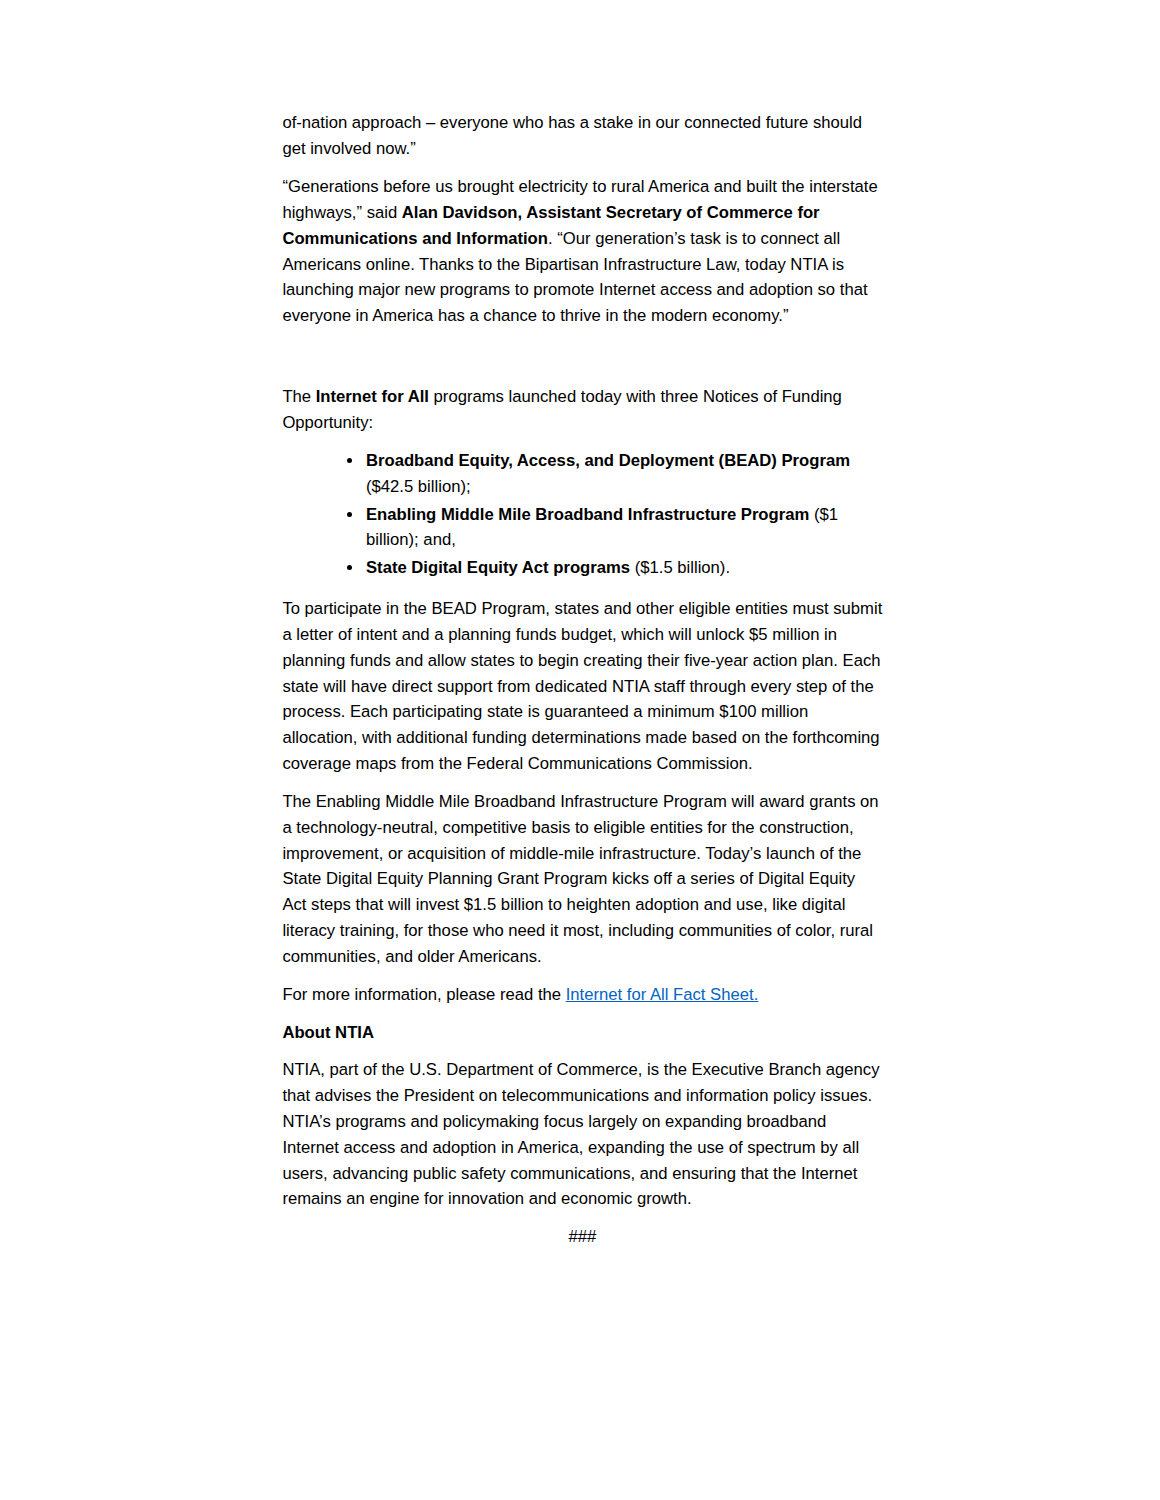of-nation approach – everyone who has a stake in our connected future should get involved now.”
“Generations before us brought electricity to rural America and built the interstate highways,” said Alan Davidson, Assistant Secretary of Commerce for Communications and Information. “Our generation’s task is to connect all Americans online. Thanks to the Bipartisan Infrastructure Law, today NTIA is launching major new programs to promote Internet access and adoption so that everyone in America has a chance to thrive in the modern economy.”
The Internet for All programs launched today with three Notices of Funding Opportunity:
Broadband Equity, Access, and Deployment (BEAD) Program ($42.5 billion);
Enabling Middle Mile Broadband Infrastructure Program ($1 billion); and,
State Digital Equity Act programs ($1.5 billion).
To participate in the BEAD Program, states and other eligible entities must submit a letter of intent and a planning funds budget, which will unlock $5 million in planning funds and allow states to begin creating their five-year action plan. Each state will have direct support from dedicated NTIA staff through every step of the process. Each participating state is guaranteed a minimum $100 million allocation, with additional funding determinations made based on the forthcoming coverage maps from the Federal Communications Commission.
The Enabling Middle Mile Broadband Infrastructure Program will award grants on a technology-neutral, competitive basis to eligible entities for the construction, improvement, or acquisition of middle-mile infrastructure. Today’s launch of the State Digital Equity Planning Grant Program kicks off a series of Digital Equity Act steps that will invest $1.5 billion to heighten adoption and use, like digital literacy training, for those who need it most, including communities of color, rural communities, and older Americans.
For more information, please read the Internet for All Fact Sheet.
About NTIA
NTIA, part of the U.S. Department of Commerce, is the Executive Branch agency that advises the President on telecommunications and information policy issues. NTIA’s programs and policymaking focus largely on expanding broadband Internet access and adoption in America, expanding the use of spectrum by all users, advancing public safety communications, and ensuring that the Internet remains an engine for innovation and economic growth.
###